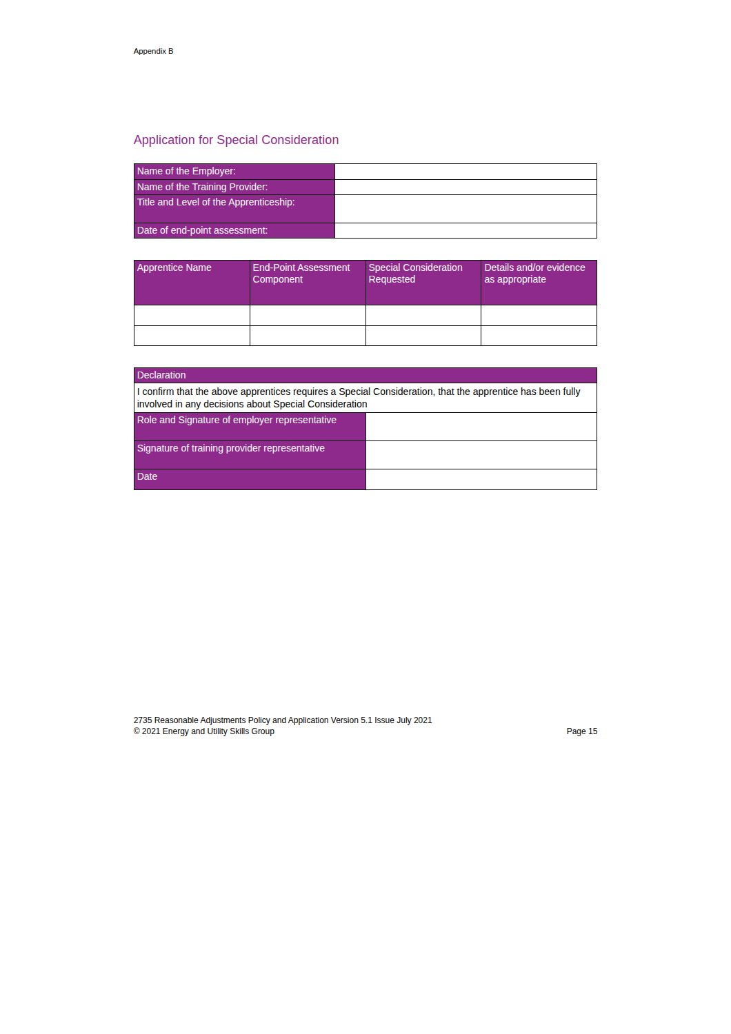Appendix B
Application for Special Consideration
| Name of the Employer: | |
| Name of the Training Provider: | |
| Title and Level of the Apprenticeship: | |
| Date of end-point assessment: | |
| Apprentice Name | End-Point Assessment Component | Special Consideration Requested | Details and/or evidence as appropriate |
| --- | --- | --- | --- |
| Declaration |
| --- |
| I confirm that the above apprentices requires a Special Consideration, that the apprentice has been fully involved in any decisions about Special Consideration |
| Role and Signature of employer representative | |
| Signature of training provider representative | |
| Date | |
2735 Reasonable Adjustments Policy and Application Version 5.1 Issue July 2021
© 2021 Energy and Utility Skills Group
Page 15